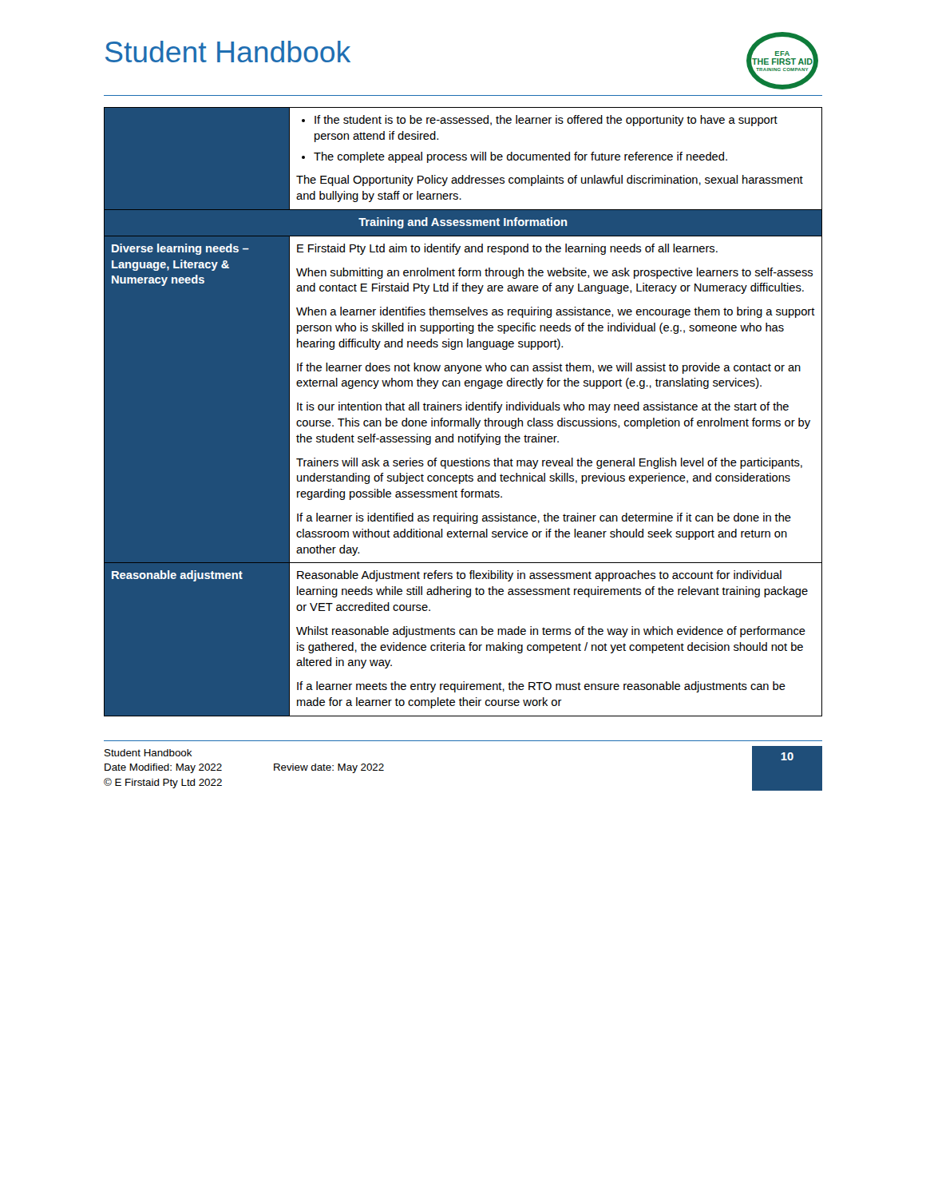Student Handbook
EFA
THE FIRST AID
TRAINING COMPANY
| | If the student is to be re-assessed, the learner is offered the opportunity to have a support person attend if desired. The complete appeal process will be documented for future reference if needed. The Equal Opportunity Policy addresses complaints of unlawful discrimination, sexual harassment and bullying by staff or learners. |
| Training and Assessment Information |
| Diverse learning needs – Language, Literacy & Numeracy needs | E Firstaid Pty Ltd aim to identify and respond to the learning needs of all learners. When submitting an enrolment form through the website, we ask prospective learners to self-assess and contact E Firstaid Pty Ltd if they are aware of any Language, Literacy or Numeracy difficulties. When a learner identifies themselves as requiring assistance, we encourage them to bring a support person who is skilled in supporting the specific needs of the individual (e.g., someone who has hearing difficulty and needs sign language support). If the learner does not know anyone who can assist them, we will assist to provide a contact or an external agency whom they can engage directly for the support (e.g., translating services). It is our intention that all trainers identify individuals who may need assistance at the start of the course. This can be done informally through class discussions, completion of enrolment forms or by the student self-assessing and notifying the trainer. Trainers will ask a series of questions that may reveal the general English level of the participants, understanding of subject concepts and technical skills, previous experience, and considerations regarding possible assessment formats. If a learner is identified as requiring assistance, the trainer can determine if it can be done in the classroom without additional external service or if the leaner should seek support and return on another day. |
| Reasonable adjustment | Reasonable Adjustment refers to flexibility in assessment approaches to account for individual learning needs while still adhering to the assessment requirements of the relevant training package or VET accredited course. Whilst reasonable adjustments can be made in terms of the way in which evidence of performance is gathered, the evidence criteria for making competent / not yet competent decision should not be altered in any way. If a learner meets the entry requirement, the RTO must ensure reasonable adjustments can be made for a learner to complete their course work or |
Student Handbook Date Modified: May 2022 Review date: May 2022 © E Firstaid Pty Ltd 2022
10